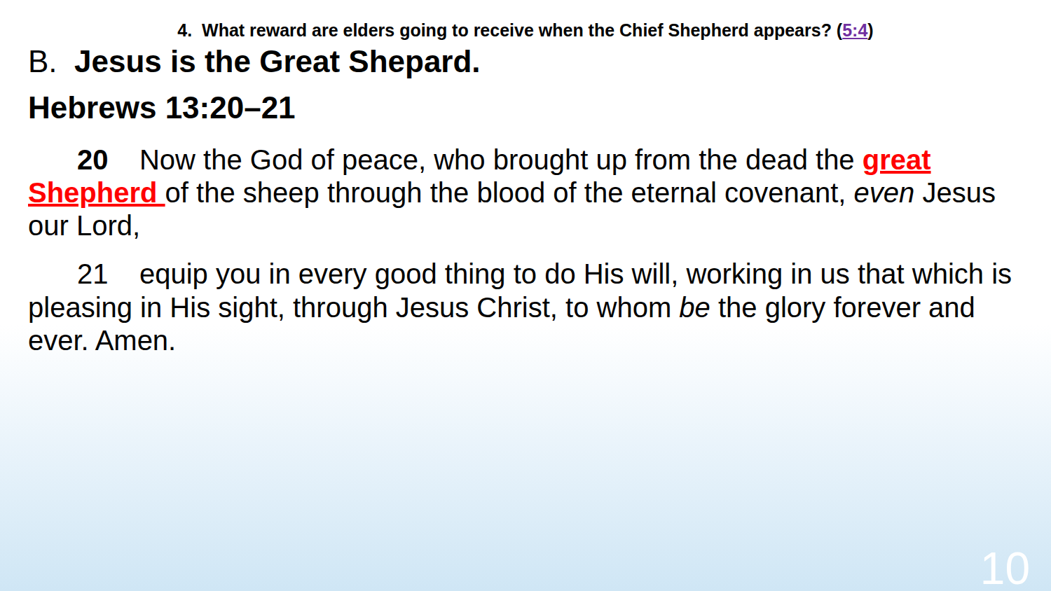4. What reward are elders going to receive when the Chief Shepherd appears? (5:4)
B. Jesus is the Great Shepard.
Hebrews 13:20–21
20 Now the God of peace, who brought up from the dead the great Shepherd of the sheep through the blood of the eternal covenant, even Jesus our Lord,
21 equip you in every good thing to do His will, working in us that which is pleasing in His sight, through Jesus Christ, to whom be the glory forever and ever. Amen.
10